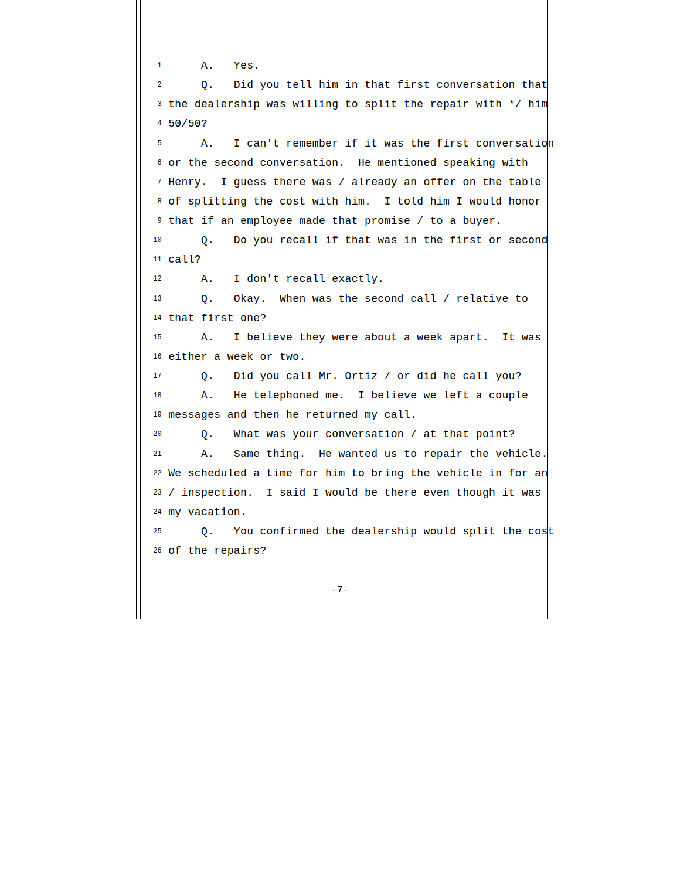A. Yes.
Q. Did you tell him in that first conversation that
the dealership was willing to split the repair with */ him
50/50?
A. I can't remember if it was the first conversation
or the second conversation. He mentioned speaking with
Henry. I guess there was / already an offer on the table
of splitting the cost with him. I told him I would honor
that if an employee made that promise / to a buyer.
Q. Do you recall if that was in the first or second
call?
A. I don't recall exactly.
Q. Okay. When was the second call / relative to
that first one?
A. I believe they were about a week apart. It was
either a week or two.
Q. Did you call Mr. Ortiz / or did he call you?
A. He telephoned me. I believe we left a couple
messages and then he returned my call.
Q. What was your conversation / at that point?
A. Same thing. He wanted us to repair the vehicle.
We scheduled a time for him to bring the vehicle in for an
/ inspection. I said I would be there even though it was
my vacation.
Q. You confirmed the dealership would split the cost
of the repairs?
-7-